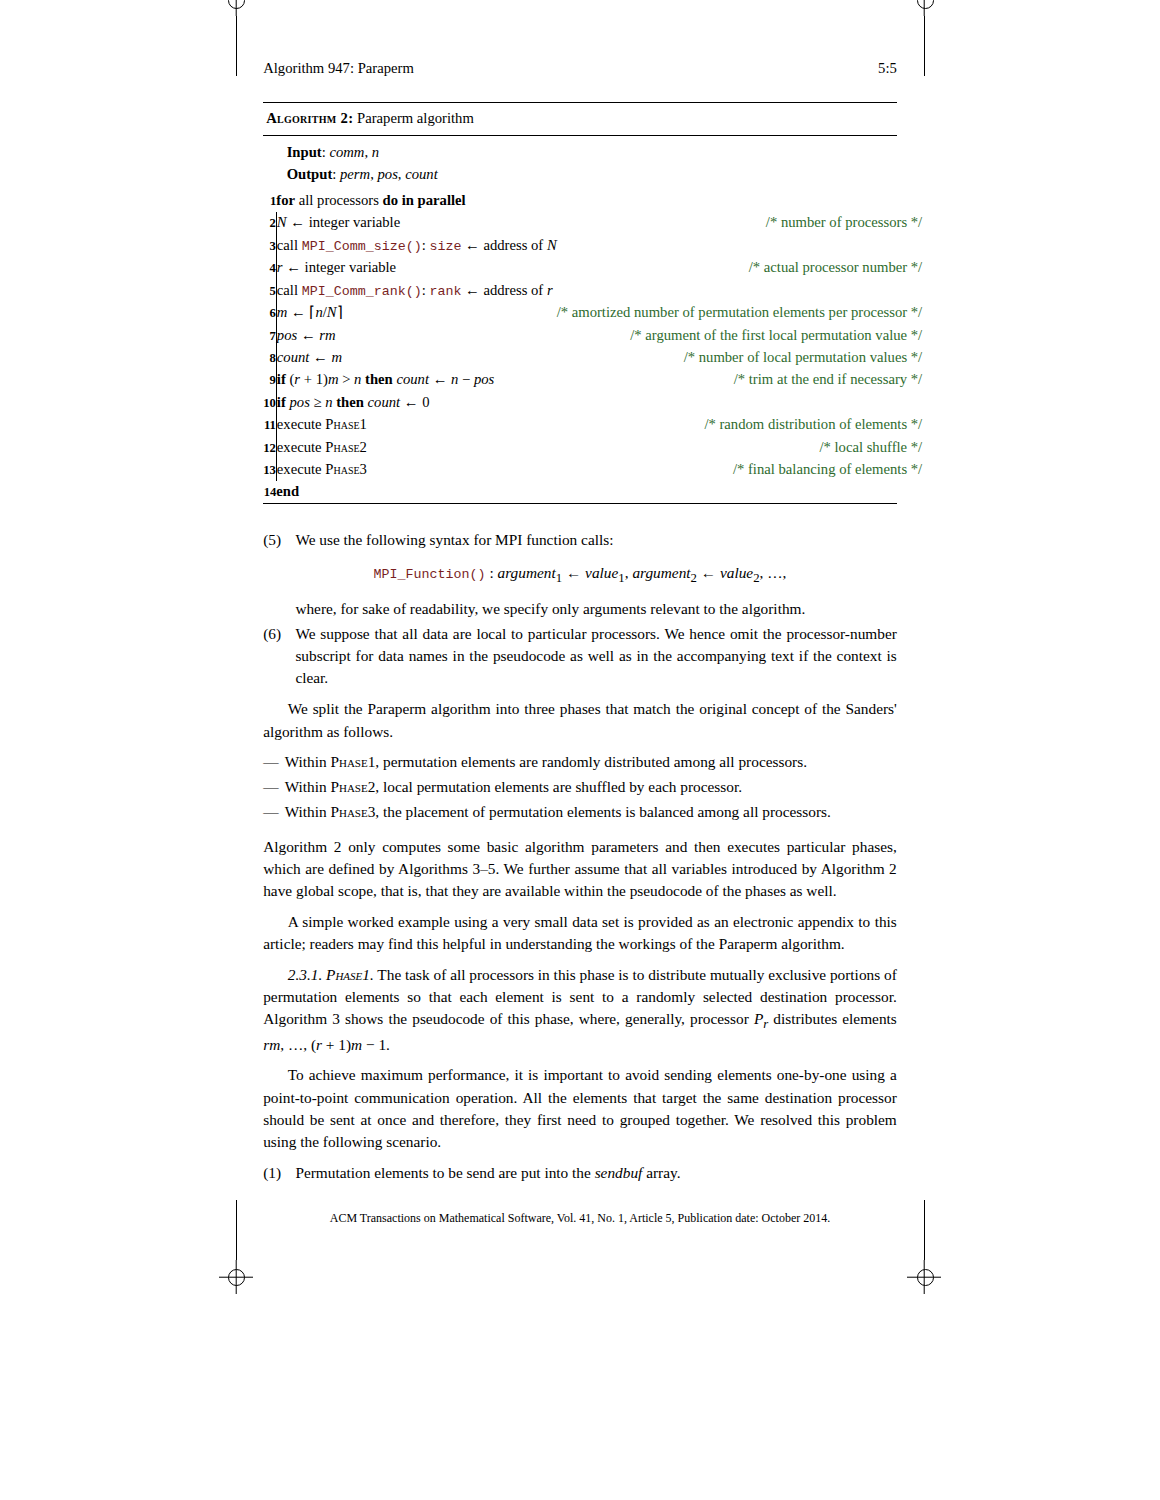Algorithm 947: Paraperm 5:5
Algorithm 2: Paraperm algorithm
Input: comm, n
Output: perm, pos, count
| 1 | for all processors do in parallel |
| 2 | | N ← integer variable | /* number of processors */ |
| 3 | | call MPI_Comm_size() : size ← address of N | |
| 4 | | r ← integer variable | /* actual processor number */ |
| 5 | | call MPI_Comm_rank() : rank ← address of r | |
| 6 | | m ← ⌈ n / N ⌉ | /* amortized number of permutation elements per processor */ |
| 7 | | pos ← rm | /* argument of the first local permutation value */ |
| 8 | | count ← m | /* number of local permutation values */ |
| 9 | | if ( r + 1) m > n then count ← n − pos | /* trim at the end if necessary */ |
| 10 | | if pos ≥ n then count ← 0 | |
| 11 | | execute Phase 1 | /* random distribution of elements */ |
| 12 | | execute Phase 2 | /* local shuffle */ |
| 13 | | execute Phase 3 | /* final balancing of elements */ |
| 14 | end |
(5)
We use the following syntax for MPI function calls:
MPI_Function() : argument1 ← value1, argument2 ← value2, …,
where, for sake of readability, we specify only arguments relevant to the algorithm.
(6)
We suppose that all data are local to particular processors. We hence omit the processor-number subscript for data names in the pseudocode as well as in the accompanying text if the context is clear.
We split the Paraperm algorithm into three phases that match the original concept of the Sanders' algorithm as follows.
—
Within Phase1, permutation elements are randomly distributed among all processors.
—
Within Phase2, local permutation elements are shuffled by each processor.
—
Within Phase3, the placement of permutation elements is balanced among all processors.
Algorithm 2 only computes some basic algorithm parameters and then executes particular phases, which are defined by Algorithms 3–5. We further assume that all variables introduced by Algorithm 2 have global scope, that is, that they are available within the pseudocode of the phases as well.
A simple worked example using a very small data set is provided as an electronic appendix to this article; readers may find this helpful in understanding the workings of the Paraperm algorithm.
2.3.1. P hase 1. The task of all processors in this phase is to distribute mutually exclusive portions of permutation elements so that each element is sent to a randomly selected destination processor. Algorithm 3 shows the pseudocode of this phase, where, generally, processor Pr distributes elements rm, …, (r + 1)m − 1.
To achieve maximum performance, it is important to avoid sending elements one-by-one using a point-to-point communication operation. All the elements that target the same destination processor should be sent at once and therefore, they first need to grouped together. We resolved this problem using the following scenario.
(1)
Permutation elements to be send are put into the sendbuf array.
ACM Transactions on Mathematical Software, Vol. 41, No. 1, Article 5, Publication date: October 2014.